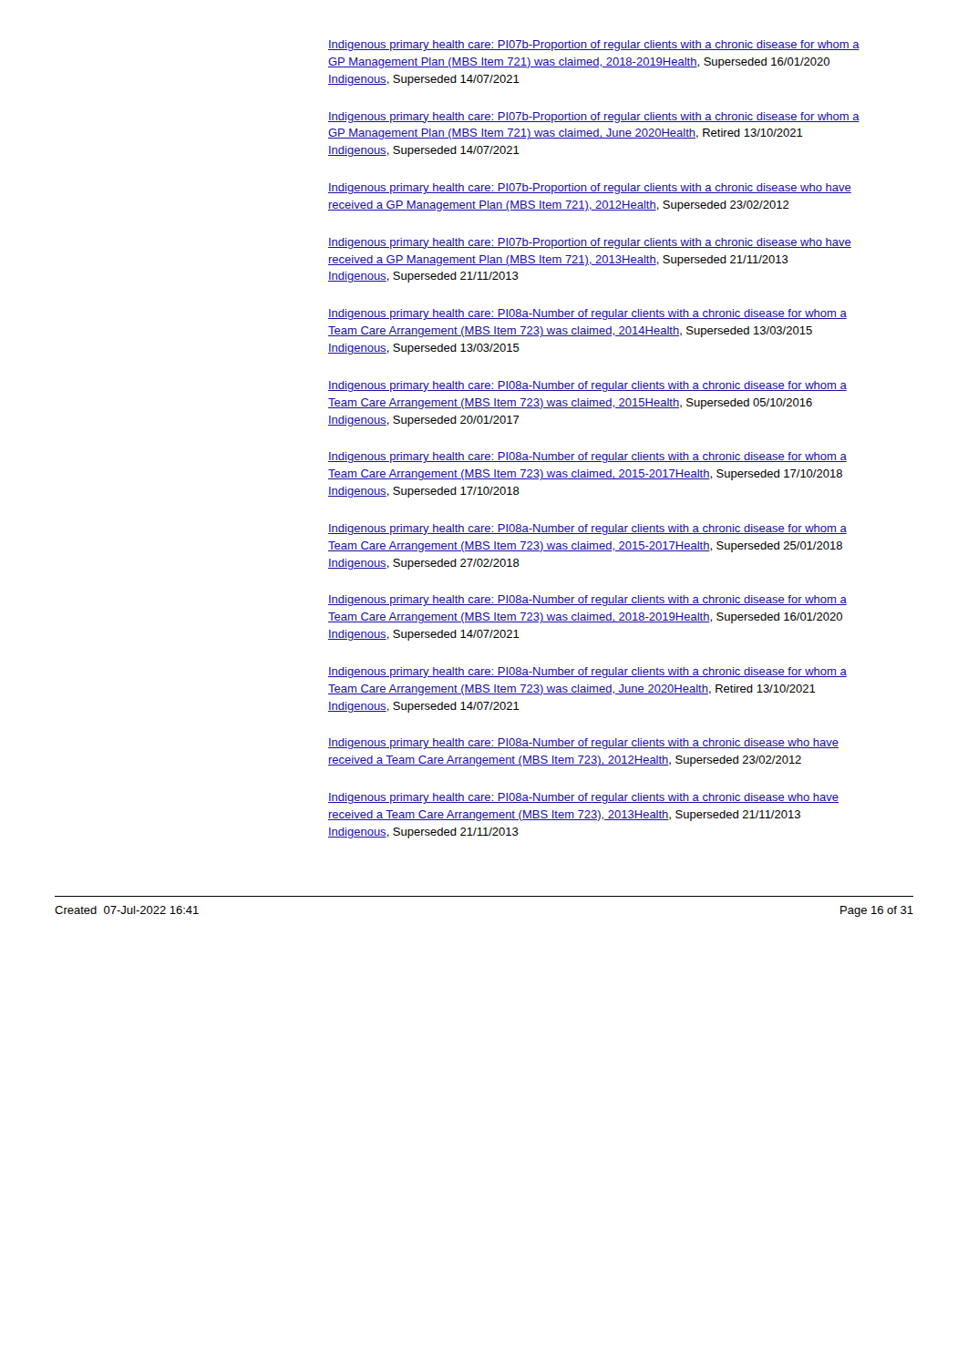Indigenous primary health care: PI07b-Proportion of regular clients with a chronic disease for whom a GP Management Plan (MBS Item 721) was claimed, 2018-2019 Health, Superseded 16/01/2020
Indigenous, Superseded 14/07/2021
Indigenous primary health care: PI07b-Proportion of regular clients with a chronic disease for whom a GP Management Plan (MBS Item 721) was claimed, June 2020 Health, Retired 13/10/2021
Indigenous, Superseded 14/07/2021
Indigenous primary health care: PI07b-Proportion of regular clients with a chronic disease who have received a GP Management Plan (MBS Item 721), 2012 Health, Superseded 23/02/2012
Indigenous primary health care: PI07b-Proportion of regular clients with a chronic disease who have received a GP Management Plan (MBS Item 721), 2013 Health, Superseded 21/11/2013
Indigenous, Superseded 21/11/2013
Indigenous primary health care: PI08a-Number of regular clients with a chronic disease for whom a Team Care Arrangement (MBS Item 723) was claimed, 2014 Health, Superseded 13/03/2015
Indigenous, Superseded 13/03/2015
Indigenous primary health care: PI08a-Number of regular clients with a chronic disease for whom a Team Care Arrangement (MBS Item 723) was claimed, 2015 Health, Superseded 05/10/2016
Indigenous, Superseded 20/01/2017
Indigenous primary health care: PI08a-Number of regular clients with a chronic disease for whom a Team Care Arrangement (MBS Item 723) was claimed, 2015-2017 Health, Superseded 17/10/2018
Indigenous, Superseded 17/10/2018
Indigenous primary health care: PI08a-Number of regular clients with a chronic disease for whom a Team Care Arrangement (MBS Item 723) was claimed, 2015-2017 Health, Superseded 25/01/2018
Indigenous, Superseded 27/02/2018
Indigenous primary health care: PI08a-Number of regular clients with a chronic disease for whom a Team Care Arrangement (MBS Item 723) was claimed, 2018-2019 Health, Superseded 16/01/2020
Indigenous, Superseded 14/07/2021
Indigenous primary health care: PI08a-Number of regular clients with a chronic disease for whom a Team Care Arrangement (MBS Item 723) was claimed, June 2020 Health, Retired 13/10/2021
Indigenous, Superseded 14/07/2021
Indigenous primary health care: PI08a-Number of regular clients with a chronic disease who have received a Team Care Arrangement (MBS Item 723), 2012 Health, Superseded 23/02/2012
Indigenous primary health care: PI08a-Number of regular clients with a chronic disease who have received a Team Care Arrangement (MBS Item 723), 2013 Health, Superseded 21/11/2013
Indigenous, Superseded 21/11/2013
Created 07-Jul-2022 16:41 Page 16 of 31